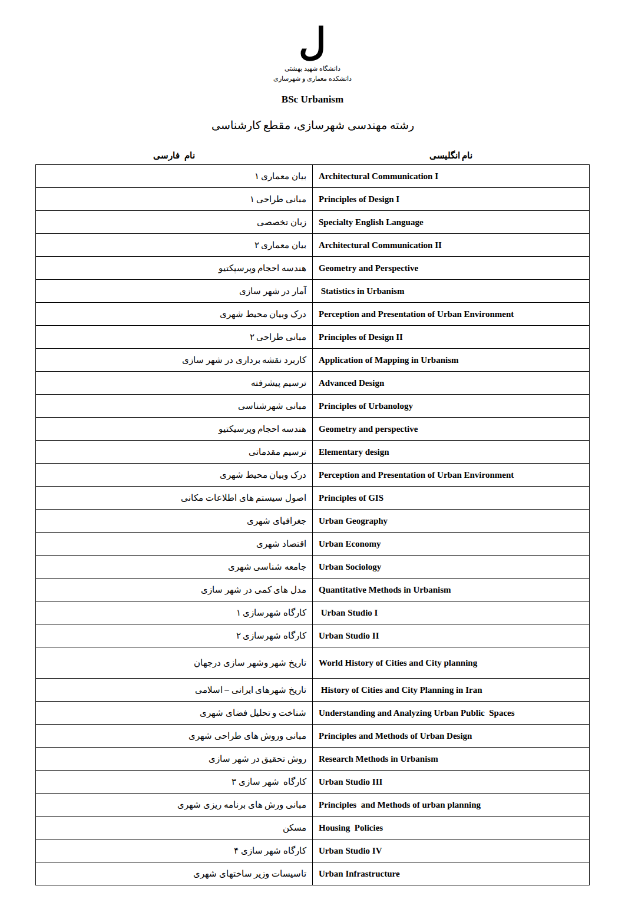ل
دانشگاه شهید بهشتی
دانشکده معماری و شهرسازی
BSc Urbanism
رشته مهندسی شهرسازی، مقطع کارشناسی
| نام انگلیسی | نام فارسی |
| --- | --- |
| Architectural Communication I | بیان معماری ۱ |
| Principles of Design I | مبانی طراحی ۱ |
| Specialty English Language | زبان تخصصی |
| Architectural Communication II | بیان معماری ۲ |
| Geometry and Perspective | هندسه احجام وپرسپکتیو |
| Statistics in Urbanism | آمار در شهر سازی |
| Perception and Presentation of Urban Environment | درک وبیان محیط شهری |
| Principles of Design II | مبانی طراحی ۲ |
| Application of Mapping in Urbanism | کاربرد نقشه برداری در شهر سازی |
| Advanced Design | ترسیم پیشرفته |
| Principles of Urbanology | مبانی شهرشناسی |
| Geometry and perspective | هندسه احجام وپرسیکتیو |
| Elementary design | ترسیم مقدماتی |
| Perception and Presentation of Urban Environment | درک وبیان محیط شهری |
| Principles of GIS | اصول سیستم های اطلاعات مکانی |
| Urban Geography | جغرافیای شهری |
| Urban Economy | اقتصاد شهری |
| Urban Sociology | جامعه شناسی شهری |
| Quantitative Methods in Urbanism | مدل های کمی در شهر سازی |
| Urban Studio I | کارگاه شهرسازی ۱ |
| Urban Studio II | کارگاه شهرسازی ۲ |
| World History of Cities and City planning | تاریخ شهر وشهر سازی درجهان |
| History of Cities and City Planning in Iran | تاریخ شهرهای ایرانی – اسلامی |
| Understanding and Analyzing Urban Public Spaces | شناخت و تحلیل فضای شهری |
| Principles and Methods of Urban Design | مبانی وروش های طراحی شهری |
| Research Methods in Urbanism | روش تحقیق در شهر سازی |
| Urban Studio III | کارگاه شهر سازی ۳ |
| Principles and Methods of urban planning | مبانی ورش های برنامه ریزی شهری |
| Housing Policies | مسکن |
| Urban Studio IV | کارگاه شهر سازی ۴ |
| Urban Infrastructure | تاسیسات وزیر ساختهای شهری |